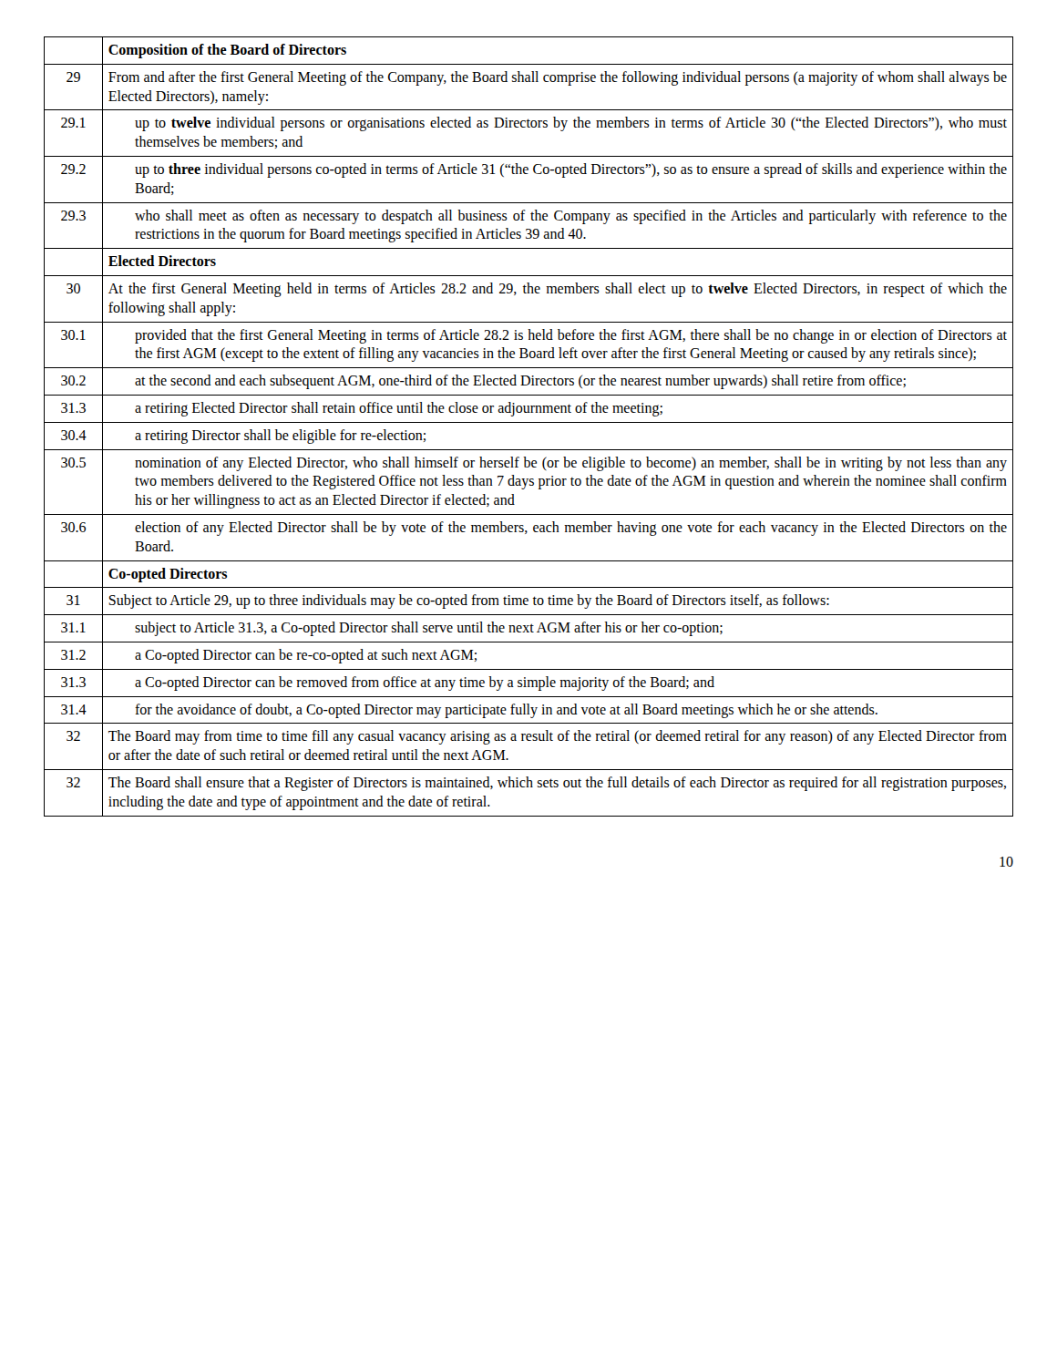| | Composition of the Board of Directors |
| 29 | From and after the first General Meeting of the Company, the Board shall comprise the following individual persons (a majority of whom shall always be Elected Directors), namely: |
| 29.1 | up to twelve individual persons or organisations elected as Directors by the members in terms of Article 30 (“the Elected Directors”), who must themselves be members; and |
| 29.2 | up to three individual persons co-opted in terms of Article 31 (“the Co-opted Directors”), so as to ensure a spread of skills and experience within the Board; |
| 29.3 | who shall meet as often as necessary to despatch all business of the Company as specified in the Articles and particularly with reference to the restrictions in the quorum for Board meetings specified in Articles 39 and 40. |
| | Elected Directors |
| 30 | At the first General Meeting held in terms of Articles 28.2 and 29, the members shall elect up to twelve Elected Directors, in respect of which the following shall apply: |
| 30.1 | provided that the first General Meeting in terms of Article 28.2 is held before the first AGM, there shall be no change in or election of Directors at the first AGM (except to the extent of filling any vacancies in the Board left over after the first General Meeting or caused by any retirals since); |
| 30.2 | at the second and each subsequent AGM, one-third of the Elected Directors (or the nearest number upwards) shall retire from office; |
| 31.3 | a retiring Elected Director shall retain office until the close or adjournment of the meeting; |
| 30.4 | a retiring Director shall be eligible for re-election; |
| 30.5 | nomination of any Elected Director, who shall himself or herself be (or be eligible to become) an member, shall be in writing by not less than any two members delivered to the Registered Office not less than 7 days prior to the date of the AGM in question and wherein the nominee shall confirm his or her willingness to act as an Elected Director if elected; and |
| 30.6 | election of any Elected Director shall be by vote of the members, each member having one vote for each vacancy in the Elected Directors on the Board. |
| | Co-opted Directors |
| 31 | Subject to Article 29, up to three individuals may be co-opted from time to time by the Board of Directors itself, as follows: |
| 31.1 | subject to Article 31.3, a Co-opted Director shall serve until the next AGM after his or her co-option; |
| 31.2 | a Co-opted Director can be re-co-opted at such next AGM; |
| 31.3 | a Co-opted Director can be removed from office at any time by a simple majority of the Board; and |
| 31.4 | for the avoidance of doubt, a Co-opted Director may participate fully in and vote at all Board meetings which he or she attends. |
| 32 | The Board may from time to time fill any casual vacancy arising as a result of the retiral (or deemed retiral for any reason) of any Elected Director from or after the date of such retiral or deemed retiral until the next AGM. |
| 32 | The Board shall ensure that a Register of Directors is maintained, which sets out the full details of each Director as required for all registration purposes, including the date and type of appointment and the date of retiral. |
10